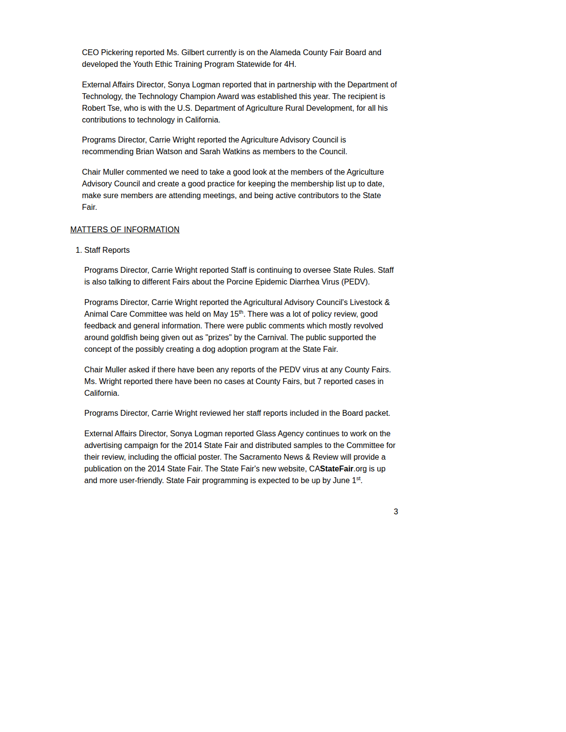CEO Pickering reported Ms. Gilbert currently is on the Alameda County Fair Board and developed the Youth Ethic Training Program Statewide for 4H.
External Affairs Director, Sonya Logman reported that in partnership with the Department of Technology, the Technology Champion Award was established this year. The recipient is Robert Tse, who is with the U.S. Department of Agriculture Rural Development, for all his contributions to technology in California.
Programs Director, Carrie Wright reported the Agriculture Advisory Council is recommending Brian Watson and Sarah Watkins as members to the Council.
Chair Muller commented we need to take a good look at the members of the Agriculture Advisory Council and create a good practice for keeping the membership list up to date, make sure members are attending meetings, and being active contributors to the State Fair.
MATTERS OF INFORMATION
Staff Reports
Programs Director, Carrie Wright reported Staff is continuing to oversee State Rules. Staff is also talking to different Fairs about the Porcine Epidemic Diarrhea Virus (PEDV).
Programs Director, Carrie Wright reported the Agricultural Advisory Council's Livestock & Animal Care Committee was held on May 15th. There was a lot of policy review, good feedback and general information. There were public comments which mostly revolved around goldfish being given out as "prizes" by the Carnival. The public supported the concept of the possibly creating a dog adoption program at the State Fair.
Chair Muller asked if there have been any reports of the PEDV virus at any County Fairs. Ms. Wright reported there have been no cases at County Fairs, but 7 reported cases in California.
Programs Director, Carrie Wright reviewed her staff reports included in the Board packet.
External Affairs Director, Sonya Logman reported Glass Agency continues to work on the advertising campaign for the 2014 State Fair and distributed samples to the Committee for their review, including the official poster. The Sacramento News & Review will provide a publication on the 2014 State Fair. The State Fair's new website, CAStateFair.org is up and more user-friendly. State Fair programming is expected to be up by June 1st.
3